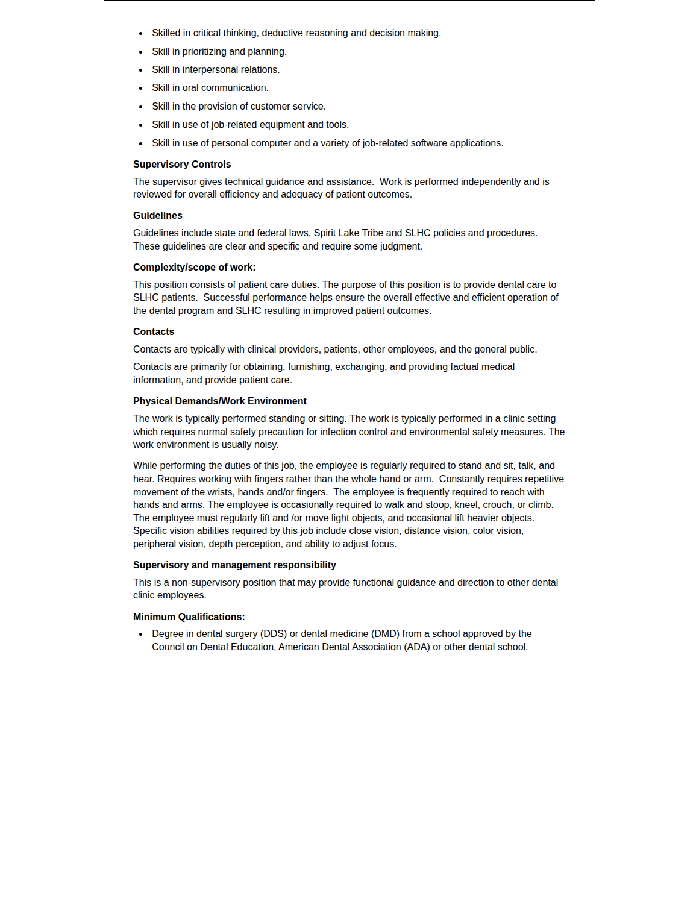Skilled in critical thinking, deductive reasoning and decision making.
Skill in prioritizing and planning.
Skill in interpersonal relations.
Skill in oral communication.
Skill in the provision of customer service.
Skill in use of job-related equipment and tools.
Skill in use of personal computer and a variety of job-related software applications.
Supervisory Controls
The supervisor gives technical guidance and assistance. Work is performed independently and is reviewed for overall efficiency and adequacy of patient outcomes.
Guidelines
Guidelines include state and federal laws, Spirit Lake Tribe and SLHC policies and procedures. These guidelines are clear and specific and require some judgment.
Complexity/scope of work:
This position consists of patient care duties. The purpose of this position is to provide dental care to SLHC patients. Successful performance helps ensure the overall effective and efficient operation of the dental program and SLHC resulting in improved patient outcomes.
Contacts
Contacts are typically with clinical providers, patients, other employees, and the general public.
Contacts are primarily for obtaining, furnishing, exchanging, and providing factual medical information, and provide patient care.
Physical Demands/Work Environment
The work is typically performed standing or sitting. The work is typically performed in a clinic setting which requires normal safety precaution for infection control and environmental safety measures. The work environment is usually noisy.
While performing the duties of this job, the employee is regularly required to stand and sit, talk, and hear. Requires working with fingers rather than the whole hand or arm. Constantly requires repetitive movement of the wrists, hands and/or fingers. The employee is frequently required to reach with hands and arms. The employee is occasionally required to walk and stoop, kneel, crouch, or climb. The employee must regularly lift and /or move light objects, and occasional lift heavier objects. Specific vision abilities required by this job include close vision, distance vision, color vision, peripheral vision, depth perception, and ability to adjust focus.
Supervisory and management responsibility
This is a non-supervisory position that may provide functional guidance and direction to other dental clinic employees.
Minimum Qualifications:
Degree in dental surgery (DDS) or dental medicine (DMD) from a school approved by the Council on Dental Education, American Dental Association (ADA) or other dental school.